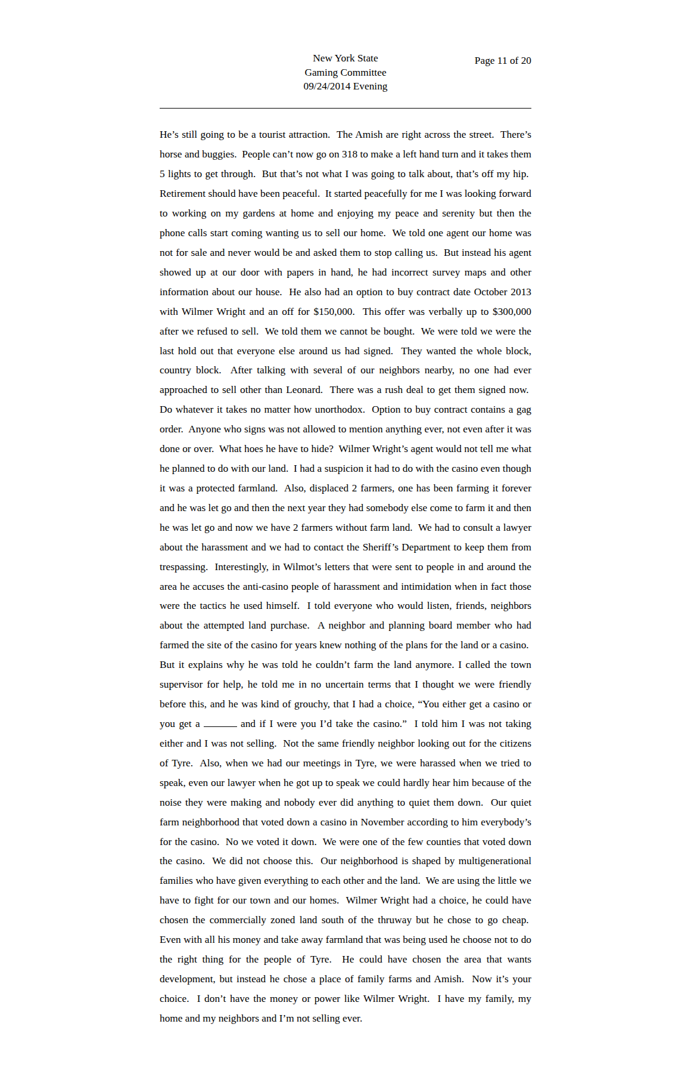Page 11 of 20
New York State
Gaming Committee
09/24/2014 Evening
He’s still going to be a tourist attraction. The Amish are right across the street. There’s horse and buggies. People can’t now go on 318 to make a left hand turn and it takes them 5 lights to get through. But that’s not what I was going to talk about, that’s off my hip. Retirement should have been peaceful. It started peacefully for me I was looking forward to working on my gardens at home and enjoying my peace and serenity but then the phone calls start coming wanting us to sell our home. We told one agent our home was not for sale and never would be and asked them to stop calling us. But instead his agent showed up at our door with papers in hand, he had incorrect survey maps and other information about our house. He also had an option to buy contract date October 2013 with Wilmer Wright and an off for $150,000. This offer was verbally up to $300,000 after we refused to sell. We told them we cannot be bought. We were told we were the last hold out that everyone else around us had signed. They wanted the whole block, country block. After talking with several of our neighbors nearby, no one had ever approached to sell other than Leonard. There was a rush deal to get them signed now. Do whatever it takes no matter how unorthodox. Option to buy contract contains a gag order. Anyone who signs was not allowed to mention anything ever, not even after it was done or over. What hoes he have to hide? Wilmer Wright’s agent would not tell me what he planned to do with our land. I had a suspicion it had to do with the casino even though it was a protected farmland. Also, displaced 2 farmers, one has been farming it forever and he was let go and then the next year they had somebody else come to farm it and then he was let go and now we have 2 farmers without farm land. We had to consult a lawyer about the harassment and we had to contact the Sheriff’s Department to keep them from trespassing. Interestingly, in Wilmot’s letters that were sent to people in and around the area he accuses the anti-casino people of harassment and intimidation when in fact those were the tactics he used himself. I told everyone who would listen, friends, neighbors about the attempted land purchase. A neighbor and planning board member who had farmed the site of the casino for years knew nothing of the plans for the land or a casino. But it explains why he was told he couldn’t farm the land anymore. I called the town supervisor for help, he told me in no uncertain terms that I thought we were friendly before this, and he was kind of grouchy, that I had a choice, “You either get a casino or you get a and if I were you I’d take the casino.” I told him I was not taking either and I was not selling. Not the same friendly neighbor looking out for the citizens of Tyre. Also, when we had our meetings in Tyre, we were harassed when we tried to speak, even our lawyer when he got up to speak we could hardly hear him because of the noise they were making and nobody ever did anything to quiet them down. Our quiet farm neighborhood that voted down a casino in November according to him everybody’s for the casino. No we voted it down. We were one of the few counties that voted down the casino. We did not choose this. Our neighborhood is shaped by multigenerational families who have given everything to each other and the land. We are using the little we have to fight for our town and our homes. Wilmer Wright had a choice, he could have chosen the commercially zoned land south of the thruway but he chose to go cheap. Even with all his money and take away farmland that was being used he choose not to do the right thing for the people of Tyre. He could have chosen the area that wants development, but instead he chose a place of family farms and Amish. Now it’s your choice. I don’t have the money or power like Wilmer Wright. I have my family, my home and my neighbors and I’m not selling ever.